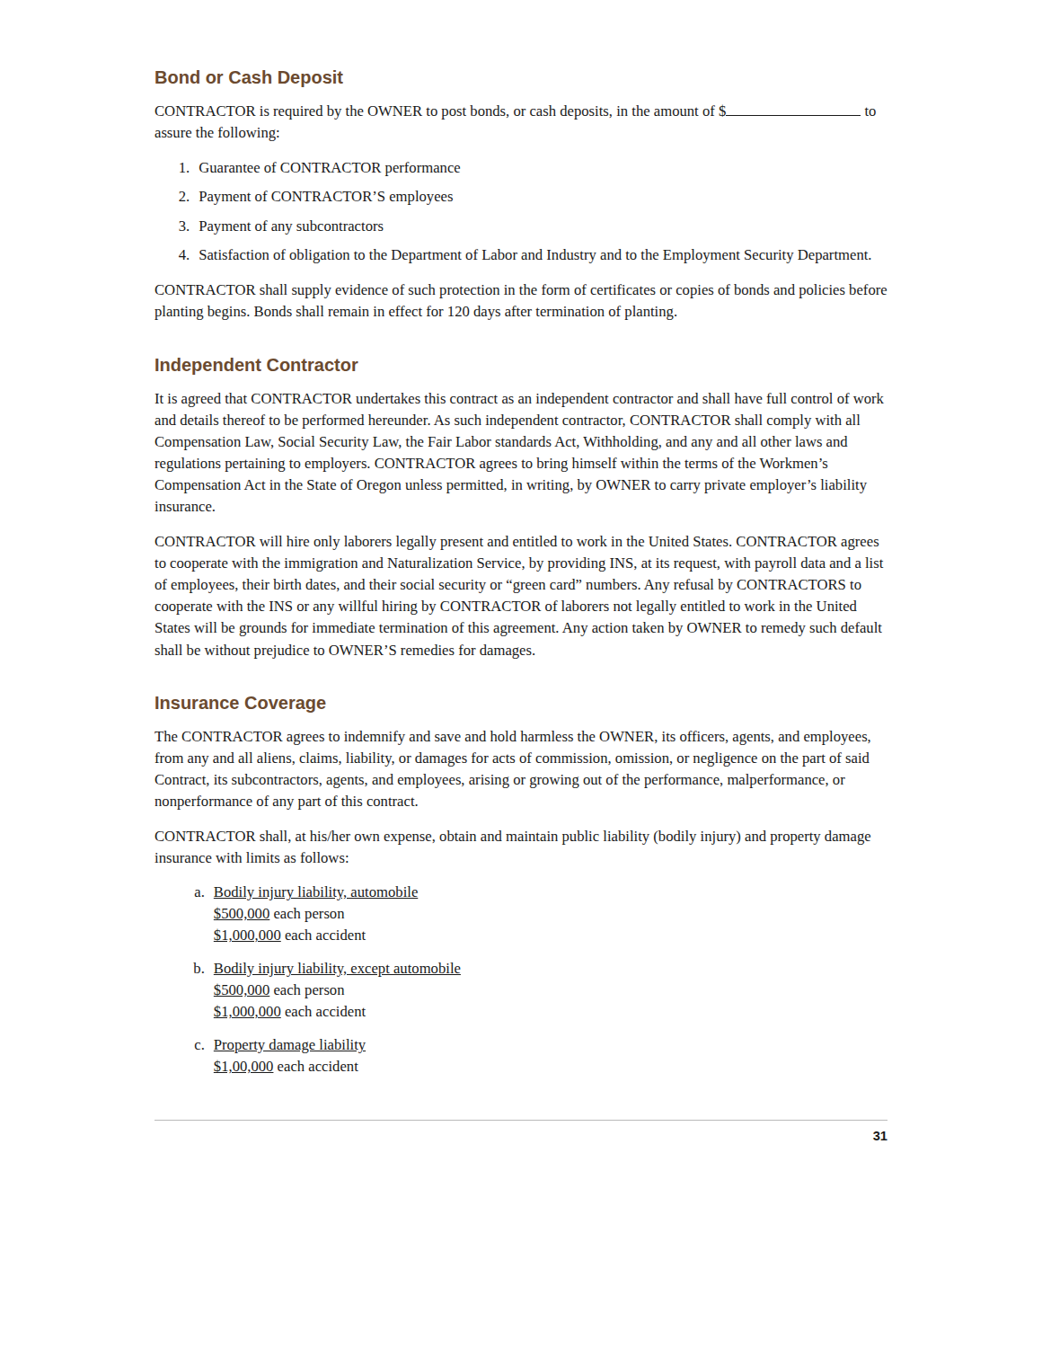Bond or Cash Deposit
CONTRACTOR is required by the OWNER to post bonds, or cash deposits, in the amount of $ to assure the following:
Guarantee of CONTRACTOR performance
Payment of CONTRACTOR’S employees
Payment of any subcontractors
Satisfaction of obligation to the Department of Labor and Industry and to the Employment Security Department.
CONTRACTOR shall supply evidence of such protection in the form of certificates or copies of bonds and policies before planting begins. Bonds shall remain in effect for 120 days after termination of planting.
Independent Contractor
It is agreed that CONTRACTOR undertakes this contract as an independent contractor and shall have full control of work and details thereof to be performed hereunder. As such independent contractor, CONTRACTOR shall comply with all Compensation Law, Social Security Law, the Fair Labor standards Act, Withholding, and any and all other laws and regulations pertaining to employers. CONTRACTOR agrees to bring himself within the terms of the Workmen’s Compensation Act in the State of Oregon unless permitted, in writing, by OWNER to carry private employer’s liability insurance.
CONTRACTOR will hire only laborers legally present and entitled to work in the United States. CONTRACTOR agrees to cooperate with the immigration and Naturalization Service, by providing INS, at its request, with payroll data and a list of employees, their birth dates, and their social security or “green card” numbers. Any refusal by CONTRACTORS to cooperate with the INS or any willful hiring by CONTRACTOR of laborers not legally entitled to work in the United States will be grounds for immediate termination of this agreement. Any action taken by OWNER to remedy such default shall be without prejudice to OWNER’S remedies for damages.
Insurance Coverage
The CONTRACTOR agrees to indemnify and save and hold harmless the OWNER, its officers, agents, and employees, from any and all aliens, claims, liability, or damages for acts of commission, omission, or negligence on the part of said Contract, its subcontractors, agents, and employees, arising or growing out of the performance, malperformance, or nonperformance of any part of this contract.
CONTRACTOR shall, at his/her own expense, obtain and maintain public liability (bodily injury) and property damage insurance with limits as follows:
Bodily injury liability, automobile
$500,000 each person
$1,000,000 each accident
Bodily injury liability, except automobile
$500,000 each person
$1,000,000 each accident
Property damage liability
$1,00,000 each accident
31